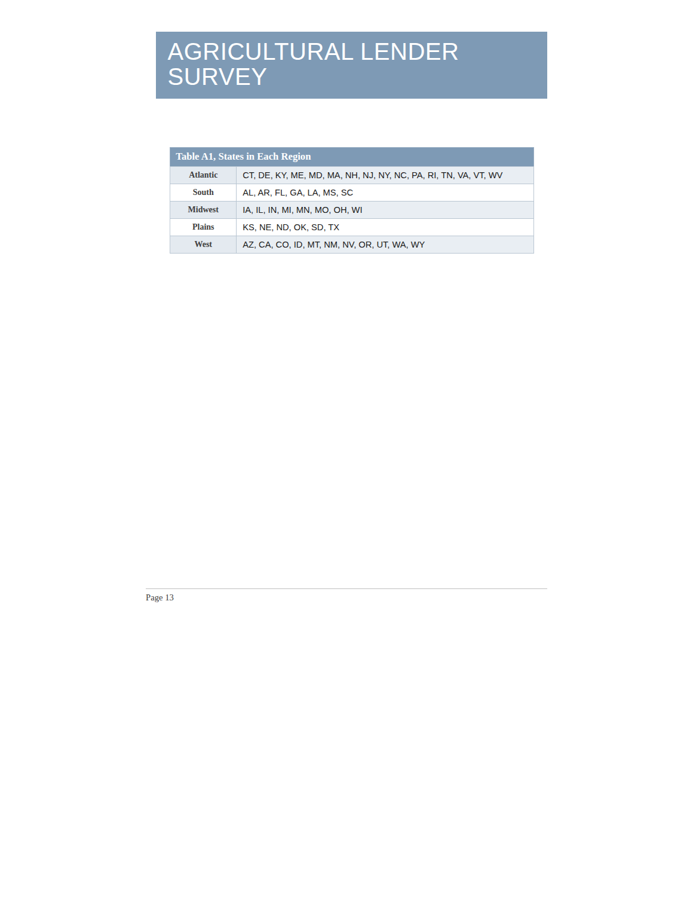AGRICULTURAL LENDER SURVEY
Table A1, States in Each Region
| Atlantic | CT, DE, KY, ME, MD, MA, NH, NJ, NY, NC, PA, RI, TN, VA, VT, WV |
| South | AL, AR, FL, GA, LA, MS, SC |
| Midwest | IA, IL, IN, MI, MN, MO, OH, WI |
| Plains | KS, NE, ND, OK, SD, TX |
| West | AZ, CA, CO, ID, MT, NM, NV, OR, UT, WA, WY |
Page 13